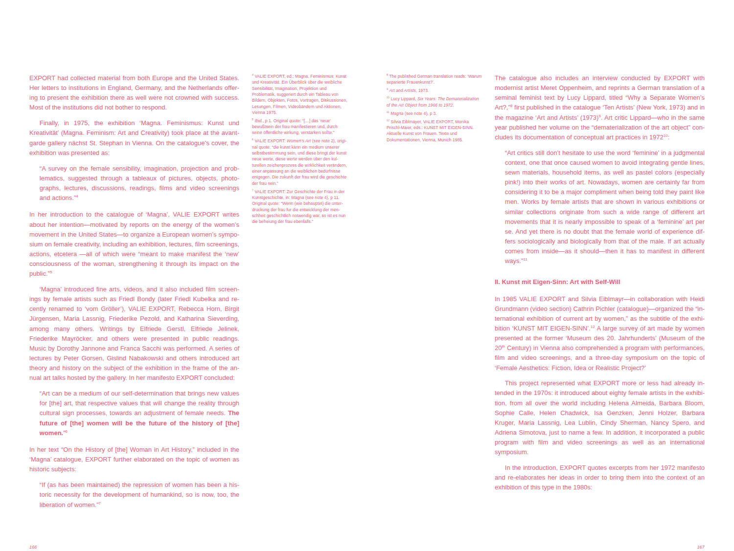EXPORT had collected material from both Europe and the United States. Her letters to institutions in England, Germany, and the Netherlands offering to present the exhibition there as well were not crowned with success. Most of the institutions did not bother to respond.
Finally, in 1975, the exhibition ‘Magna. Feminismus: Kunst und Kreativität’ (Magna. Feminism: Art and Creativity) took place at the avant-garde gallery nächst St. Stephan in Vienna. On the catalogue’s cover, the exhibition was presented as:
“A survey on the female sensibility, imagination, projection and problematics, suggested through a tableaux of pictures, objects, photographs, lectures, discussions, readings, films and video screenings and actions.”4
In her introduction to the catalogue of ‘Magna’, VALIE EXPORT writes about her intention—motivated by reports on the energy of the women’s movement in the United States—to organize a European women’s symposium on female creativity, including an exhibition, lectures, film screenings, actions, etcetera —all of which were “meant to make manifest the ‘new’ consciousness of the woman, strengthening it through its impact on the public.”5
‘Magna’ introduced fine arts, videos, and it also included film screenings by female artists such as Friedl Bondy (later Friedl Kubelka and recently renamed to ‘vom Gröller’), VALIE EXPORT, Rebecca Horn, Birgit Jürgensen, Maria Lassnig, Friederike Pezold, and Katharina Sieverding, among many others. Writings by Elfriede Gerstl, Elfriede Jelinek, Friederike Mayröcker, and others were presented in public readings. Music by Dorothy Jannone and Franca Sacchi was performed. A series of lectures by Peter Gorsen, Gislind Nabakowski and others introduced art theory and history on the subject of the exhibition in the frame of the annual art talks hosted by the gallery. In her manifesto EXPORT concluded:
“Art can be a medium of our self-determination that brings new values for [the] art, that respective values that will change the reality through cultural sign processes, towards an adjustment of female needs. The future of [the] women will be the future of the history of [the] women.”6
In her text “On the History of [the] Woman in Art History,” included in the ‘Magna’ catalogue, EXPORT further elaborated on the topic of women as historic subjects:
“If (as has been maintained) the repression of women has been a historic necessity for the development of humankind, so is now, too, the liberation of women.”7
4 VALIE EXPORT, ed.: Magna. Feminismus: Kunst und Kreativität. Ein Überblick über die weibliche Sensibilität, Imagination, Projektion und Problematik, suggeriert durch ein Tableau von Bildern, Objekten, Fotos, Vortragen, Diskussionen, Lesungen, Filmen, Videobändern und Aktionen, Vienna 1975.
5 Ibid., p 1. Original quote: “[…] das ‘neue’ bewußtsein der frau manifestieren und, durch seine öffentliche wirkung, verstarken sollte.”
6 VALIE EXPORT: Women’s Art (see note 2), original quote: “die kunst kann ein medium unserer selbstbestimmung sein, und diese bringt der kunst neue werte, diese werte werden über den kulturellen zeichenprozess die wirklichkeit verändern, einer anpassung an die weiblichen bedürfnisse entgegen. Die zukunft der frau wird die geschichte der frau sein.”
7 VALIE EXPORT: Zur Geschichte der Frau in der Kunstgeschichte, in: Magna (see note 4), p 11. Original quote: “Wenn (wie behauptet) die unterdruckung der frau fur die entwicklung der menschheit geschichtlich notwendig war, so ist es nun die befreiung der frau ebenfalls.”
166
8 The published German translation reads: ‘Warum separierte Frauenkunst?’.
9 Art and Artists, 1973.
10 Lucy Lippard, Six Years: The Dematerialization of the Art Object from 1966 to 1972.
11 Magna (see note 4), p 3.
12 Silvia Eiblmayer, VALIE EXPORT, Monika Prischl-Maier, eds.: KUNST MIT EIGEN-SINN. Aktuelle Kunst von Frauen. Texte und Dokumentationen, Vienna, Munich 1985.
The catalogue also includes an interview conducted by EXPORT with modernist artist Meret Oppenheim, and reprints a German translation of a seminal feminist text by Lucy Lippard, titled “Why a Separate Women’s Art?,”8 first published in the catalogue ‘Ten Artists’ (New York, 1973) and in the magazine ‘Art and Artists’ (1973)9. Art critic Lippard—who in the same year published her volume on the “dematerialization of the art object” concludes its documentation of conceptual art practices in 197210:
“Art critics still don’t hesitate to use the word ‘feminine’ in a judgmental context, one that once caused women to avoid integrating gentle lines, sewn materials, household items, as well as pastel colors (especially pink!) into their works of art. Nowadays, women are certainly far from considering it to be a major compliment when being told they paint like men. Works by female artists that are shown in various exhibitions or similar collections originate from such a wide range of different art movements that it is nearly impossible to speak of a ‘feminine’ art per se. And yet there is no doubt that the female world of experience differs sociologically and biologically from that of the male. If art actually comes from inside—as it should—then it has to manifest in different ways.”11
II. Kunst mit Eigen-Sinn: Art with Self-Will
In 1985 VALIE EXPORT and Silvia Eiblmayr—in collaboration with Heidi Grundmann (video section) Cathrin Pichler (catalogue)—organized the “international exhibition of current art by women,” as the subtitle of the exhibition ‘KUNST MIT EIGEN-SINN’.12 A large survey of art made by women presented at the former ‘Museum des 20. Jahrhunderts’ (Museum of the 20th Century) in Vienna also comprehended a program with performances, film and video screenings, and a three-day symposium on the topic of ‘Female Aesthetics: Fiction, Idea or Realistic Project?’
This project represented what EXPORT more or less had already intended in the 1970s: it introduced about eighty female artists in the exhibition, from all over the world including Helena Almeida, Barbara Bloom, Sophie Calle, Helen Chadwick, Isa Genzken, Jenni Holzer, Barbara Kruger, Maria Lassnig, Lea Lublin, Cindy Sherman, Nancy Spero, and Adriena Simotova, just to name a few. In addition, it incorporated a public program with film and video screenings as well as an international symposium.
In the introduction, EXPORT quotes excerpts from her 1972 manifesto and re-elaborates her ideas in order to bring them into the context of an exhibition of this type in the 1980s:
167